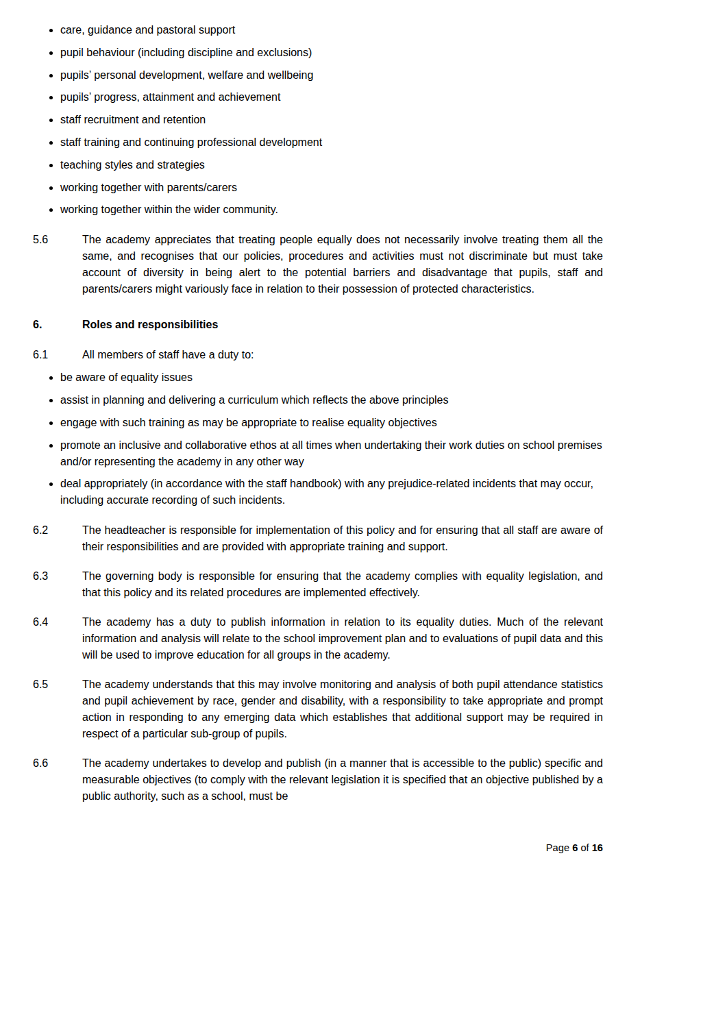care, guidance and pastoral support
pupil behaviour (including discipline and exclusions)
pupils’ personal development, welfare and wellbeing
pupils’ progress, attainment and achievement
staff recruitment and retention
staff training and continuing professional development
teaching styles and strategies
working together with parents/carers
working together within the wider community.
5.6
The academy appreciates that treating people equally does not necessarily involve treating them all the same, and recognises that our policies, procedures and activities must not discriminate but must take account of diversity in being alert to the potential barriers and disadvantage that pupils, staff and parents/carers might variously face in relation to their possession of protected characteristics.
6. Roles and responsibilities
6.1
All members of staff have a duty to:
be aware of equality issues
assist in planning and delivering a curriculum which reflects the above principles
engage with such training as may be appropriate to realise equality objectives
promote an inclusive and collaborative ethos at all times when undertaking their work duties on school premises and/or representing the academy in any other way
deal appropriately (in accordance with the staff handbook) with any prejudice-related incidents that may occur, including accurate recording of such incidents.
6.2
The headteacher is responsible for implementation of this policy and for ensuring that all staff are aware of their responsibilities and are provided with appropriate training and support.
6.3
The governing body is responsible for ensuring that the academy complies with equality legislation, and that this policy and its related procedures are implemented effectively.
6.4
The academy has a duty to publish information in relation to its equality duties. Much of the relevant information and analysis will relate to the school improvement plan and to evaluations of pupil data and this will be used to improve education for all groups in the academy.
6.5
The academy understands that this may involve monitoring and analysis of both pupil attendance statistics and pupil achievement by race, gender and disability, with a responsibility to take appropriate and prompt action in responding to any emerging data which establishes that additional support may be required in respect of a particular sub-group of pupils.
6.6
The academy undertakes to develop and publish (in a manner that is accessible to the public) specific and measurable objectives (to comply with the relevant legislation it is specified that an objective published by a public authority, such as a school, must be
Page 6 of 16